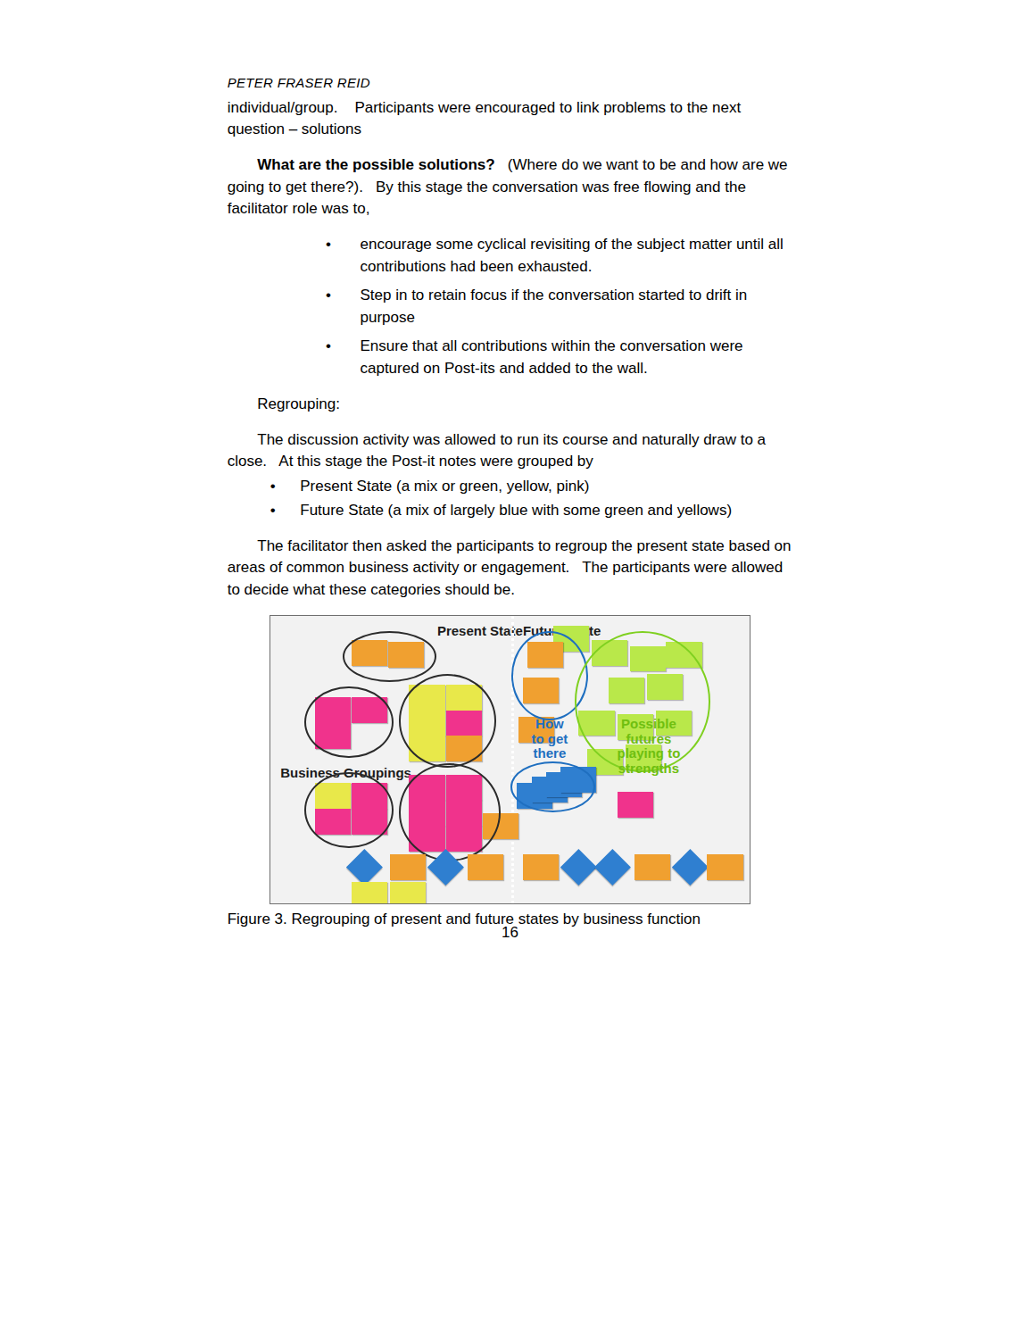PETER FRASER REID
individual/group. Participants were encouraged to link problems to the next question – solutions
What are the possible solutions? (Where do we want to be and how are we going to get there?). By this stage the conversation was free flowing and the facilitator role was to,
encourage some cyclical revisiting of the subject matter until all contributions had been exhausted.
Step in to retain focus if the conversation started to drift in purpose
Ensure that all contributions within the conversation were captured on Post-its and added to the wall.
Regrouping:
The discussion activity was allowed to run its course and naturally draw to a close. At this stage the Post-it notes were grouped by
Present State (a mix or green, yellow, pink)
Future State (a mix of largely blue with some green and yellows)
The facilitator then asked the participants to regroup the present state based on areas of common business activity or engagement. The participants were allowed to decide what these categories should be.
Present State Future State
Business Groupings
How
to get
there Possible
futures
playing to
strengths
Figure 3. Regrouping of present and future states by business function
16